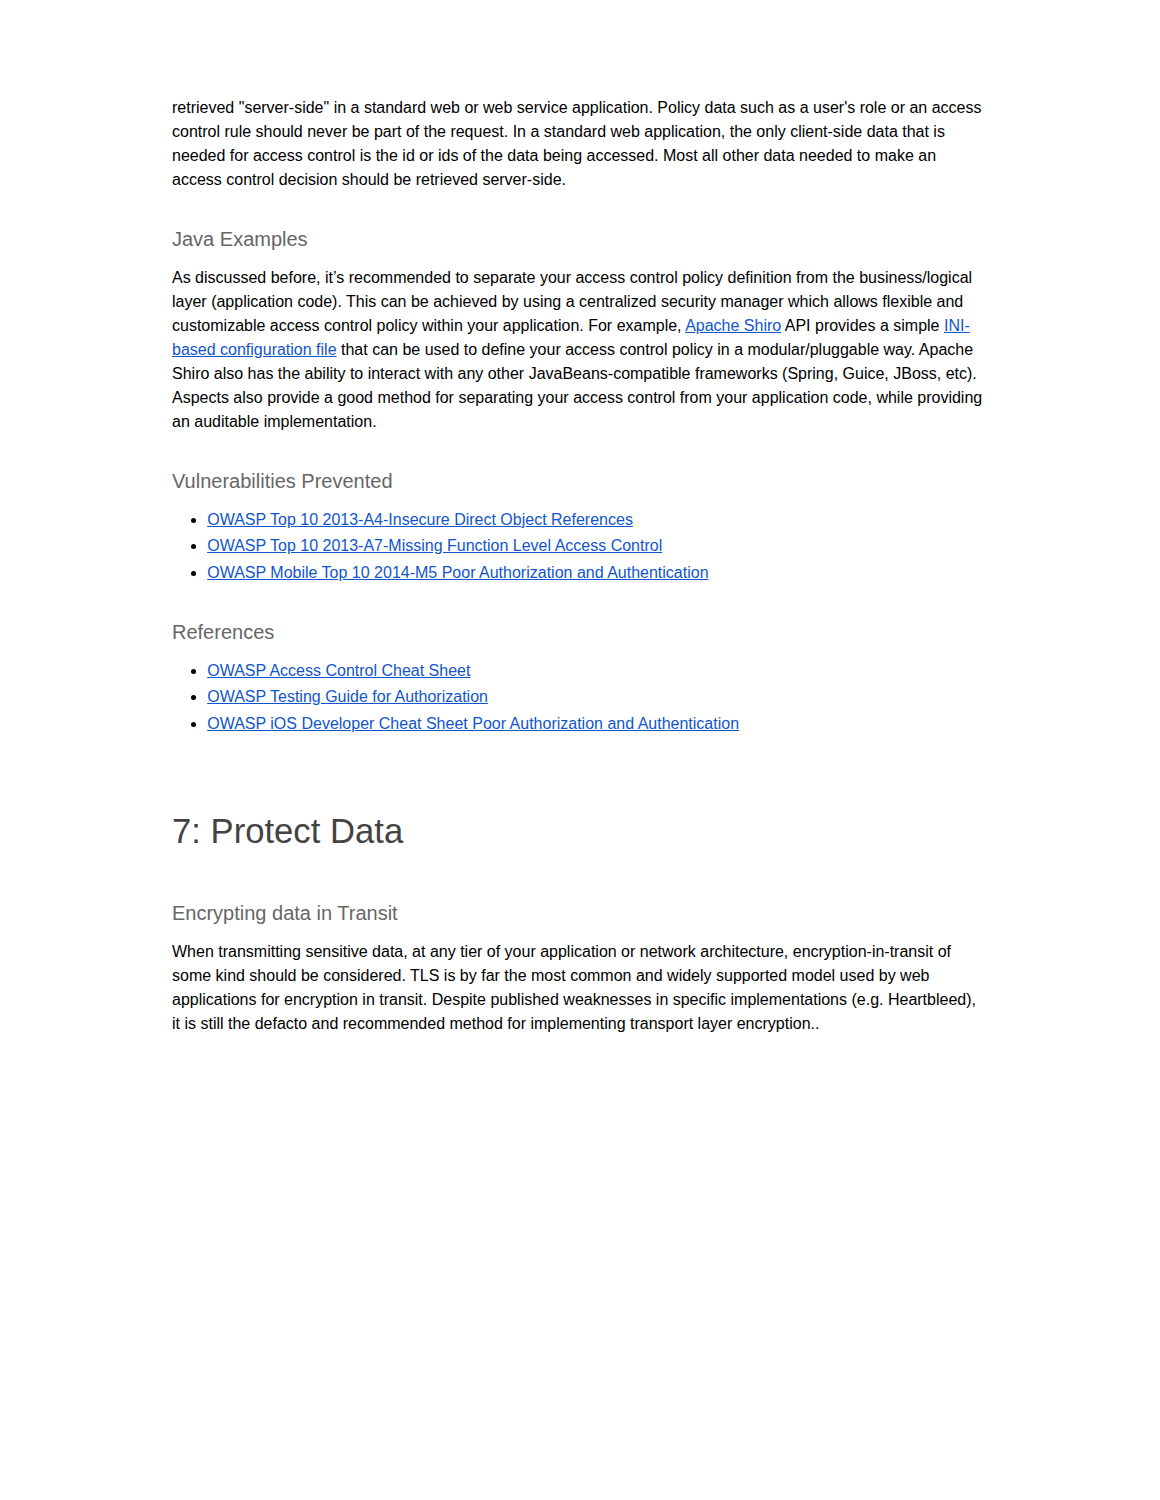retrieved "server-side" in a standard web or web service application. Policy data such as a user's role or an access control rule should never be part of the request. In a standard web application, the only client-side data that is needed for access control is the id or ids of the data being accessed. Most all other data needed to make an access control decision should be retrieved server-side.
Java Examples
As discussed before, it’s recommended to separate your access control policy definition from the business/logical layer (application code). This can be achieved by using a centralized security manager which allows flexible and customizable access control policy within your application. For example, Apache Shiro API provides a simple INI-based configuration file that can be used to define your access control policy in a modular/pluggable way. Apache Shiro also has the ability to interact with any other JavaBeans-compatible frameworks (Spring, Guice, JBoss, etc). Aspects also provide a good method for separating your access control from your application code, while providing an auditable implementation.
Vulnerabilities Prevented
OWASP Top 10 2013-A4-Insecure Direct Object References
OWASP Top 10 2013-A7-Missing Function Level Access Control
OWASP Mobile Top 10 2014-M5 Poor Authorization and Authentication
References
OWASP Access Control Cheat Sheet
OWASP Testing Guide for Authorization
OWASP iOS Developer Cheat Sheet Poor Authorization and Authentication
7: Protect Data
Encrypting data in Transit
When transmitting sensitive data, at any tier of your application or network architecture, encryption-in-transit of some kind should be considered. TLS is by far the most common and widely supported model used by web applications for encryption in transit. Despite published weaknesses in specific implementations (e.g. Heartbleed), it is still the defacto and recommended method for implementing transport layer encryption..